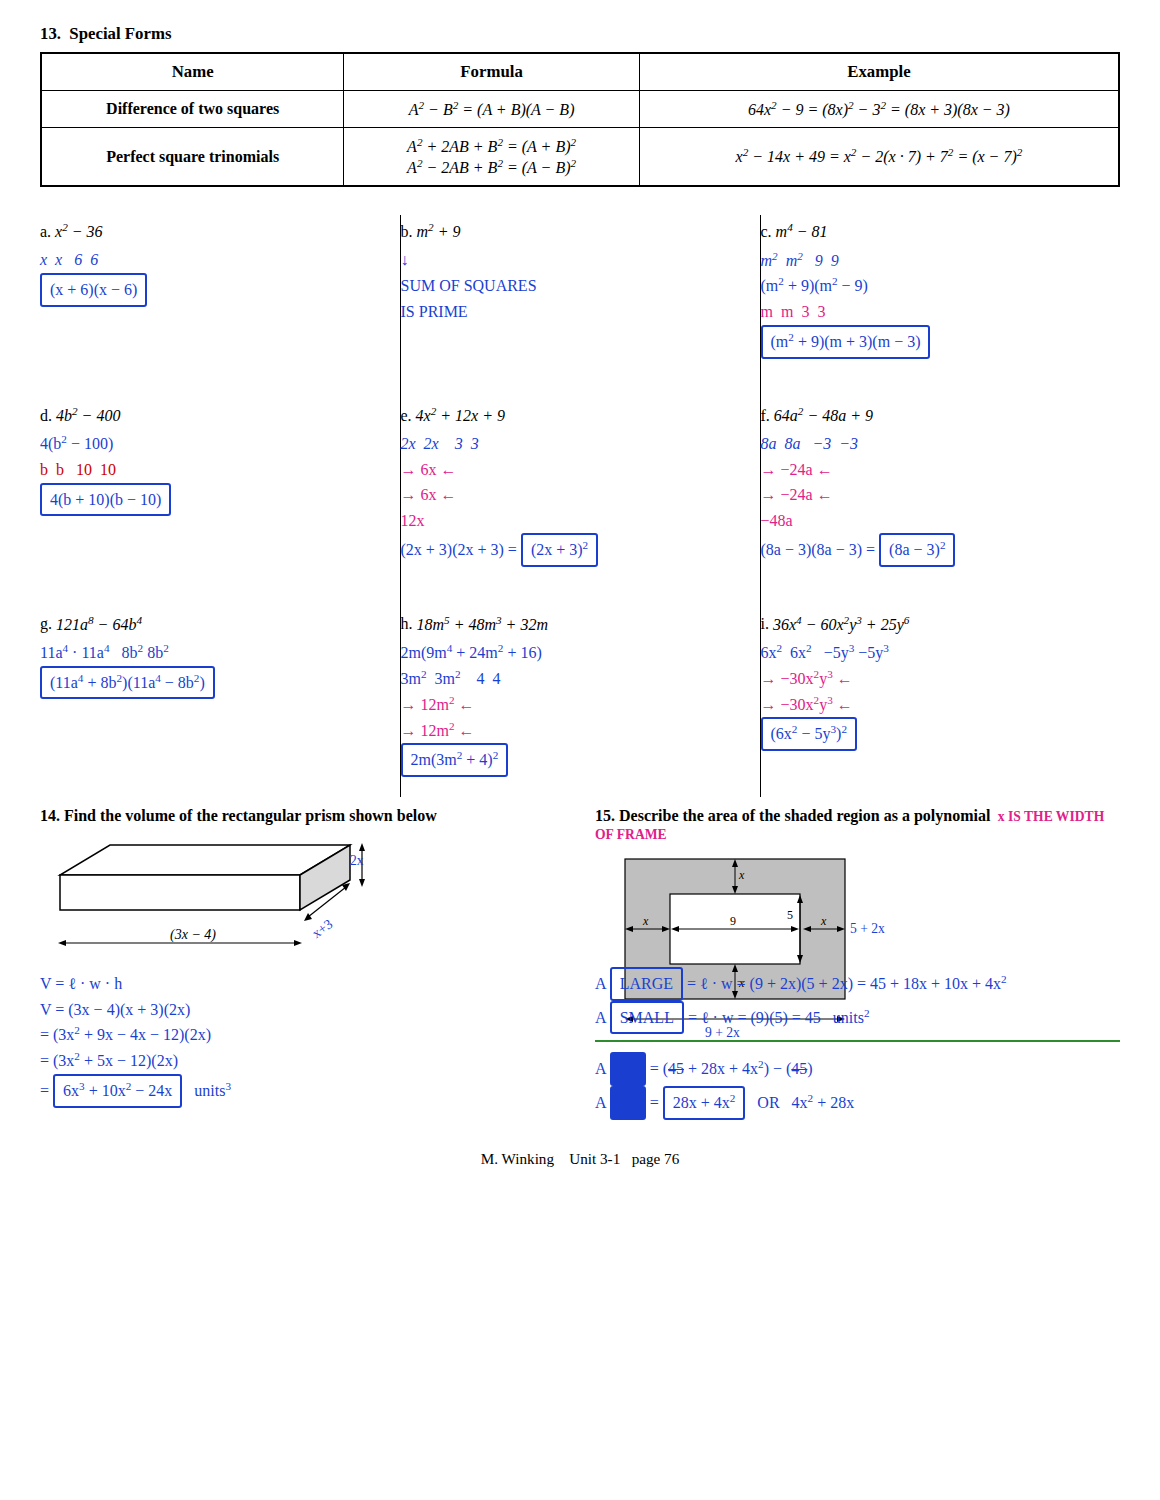13. Special Forms
| Name | Formula | Example |
| --- | --- | --- |
| Difference of two squares | A 2 − B 2 = (A + B)(A − B) | 64x 2 − 9 = (8x) 2 − 3 2 = (8x + 3)(8x − 3) |
| Perfect square trinomials | A 2 + 2AB + B 2 = (A + B) 2 A 2 − 2AB + B 2 = (A − B) 2 | x 2 − 14x + 49 = x 2 − 2(x · 7) + 7 2 = (x − 7) 2 |
| a. x 2 − 36 x x 6 6 (x + 6)(x − 6) | b. m 2 + 9 ↓ SUM OF SQUARES IS PRIME | c. m 4 − 81 m 2 m 2 9 9 (m 2 + 9)(m 2 − 9) m m 3 3 (m 2 + 9)(m + 3)(m − 3) |
| d. 4b 2 − 400 4(b 2 − 100) b b 10 10 4(b + 10)(b − 10) | e. 4x 2 + 12x + 9 2x 2x 3 3 → 6x ← → 6x ← 12x (2x + 3)(2x + 3) = (2x + 3) 2 | f. 64a 2 − 48a + 9 8a 8a −3 −3 → −24a ← → −24a ← −48a (8a − 3)(8a − 3) = (8a − 3) 2 |
| g. 121a 8 − 64b 4 11a 4 · 11a 4 8b 2 8b 2 (11a 4 + 8b 2 )(11a 4 − 8b 2 ) | h. 18m 5 + 48m 3 + 32m 2m(9m 4 + 24m 2 + 16) 3m 2 3m 2 4 4 → 12m 2 ← → 12m 2 ← 2m(3m 2 + 4) 2 | i. 36x 4 − 60x 2 y 3 + 25y 6 6x 2 6x 2 −5y 3 −5y 3 → −30x 2 y 3 ← → −30x 2 y 3 ← (6x 2 − 5y 3 ) 2 |
14. Find the volume of the rectangular prism shown below
(3x − 4)
2x
x+3
V = ℓ · w · h
V = (3x − 4)(x + 3)(2x)
= (3x2 + 9x − 4x − 12)(2x)
= (3x2 + 5x − 12)(2x)
= 6x3 + 10x2 − 24x units3
15. Describe the area of the shaded region as a polynomial x IS THE WIDTH OF FRAME
9 5 x x x x
9 + 2x
5 + 2x
A LARGE = ℓ · w = (9 + 2x)(5 + 2x) = 45 + 18x + 10x + 4x2
A SMALL = ℓ · w = (9)(5) = 45 units2
A = (45 + 28x + 4x2) − (45)
A = 28x + 4x2 OR 4x2 + 28x
M. Winking Unit 3-1 page 76